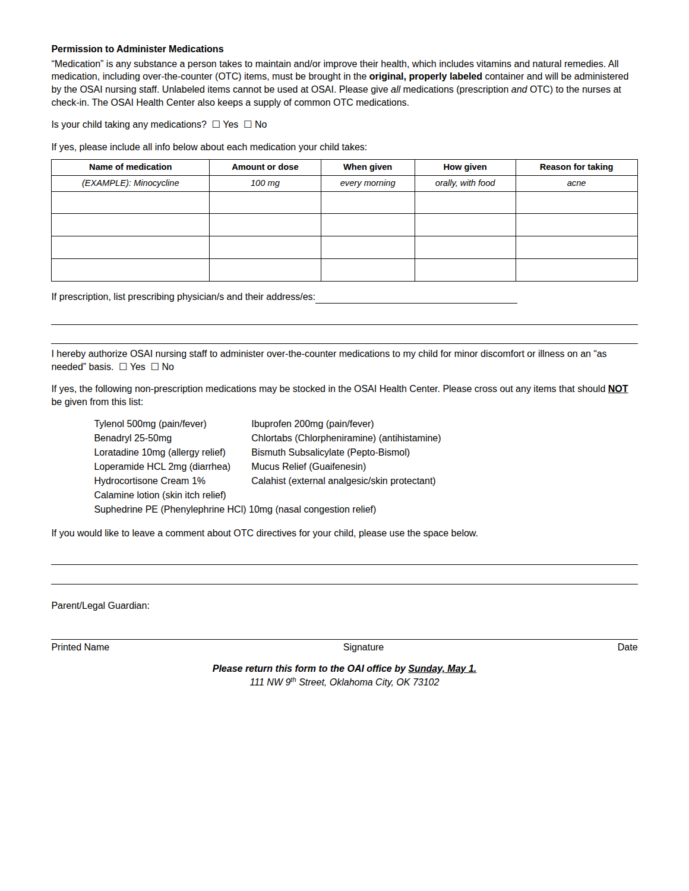Permission to Administer Medications
“Medication” is any substance a person takes to maintain and/or improve their health, which includes vitamins and natural remedies. All medication, including over-the-counter (OTC) items, must be brought in the original, properly labeled container and will be administered by the OSAI nursing staff. Unlabeled items cannot be used at OSAI. Please give all medications (prescription and OTC) to the nurses at check-in. The OSAI Health Center also keeps a supply of common OTC medications.
Is your child taking any medications? ☐ Yes ☐ No
If yes, please include all info below about each medication your child takes:
| Name of medication | Amount or dose | When given | How given | Reason for taking |
| --- | --- | --- | --- | --- |
| (EXAMPLE): Minocycline | 100 mg | every morning | orally, with food | acne |
If prescription, list prescribing physician/s and their address/es:
I hereby authorize OSAI nursing staff to administer over-the-counter medications to my child for minor discomfort or illness on an “as needed” basis. ☐ Yes ☐ No
If yes, the following non-prescription medications may be stocked in the OSAI Health Center. Please cross out any items that should NOT be given from this list:
| Tylenol 500mg (pain/fever) | Ibuprofen 200mg (pain/fever) |
| Benadryl 25-50mg | Chlortabs (Chlorpheniramine) (antihistamine) |
| Loratadine 10mg (allergy relief) | Bismuth Subsalicylate (Pepto-Bismol) |
| Loperamide HCL 2mg (diarrhea) | Mucus Relief (Guaifenesin) |
| Hydrocortisone Cream 1% | Calahist (external analgesic/skin protectant) |
| Calamine lotion (skin itch relief) |
| Suphedrine PE (Phenylephrine HCl) 10mg (nasal congestion relief) |
If you would like to leave a comment about OTC directives for your child, please use the space below.
Parent/Legal Guardian:
Printed Name Signature Date
Please return this form to the OAI office by Sunday, May 1.
111 NW 9th Street, Oklahoma City, OK 73102